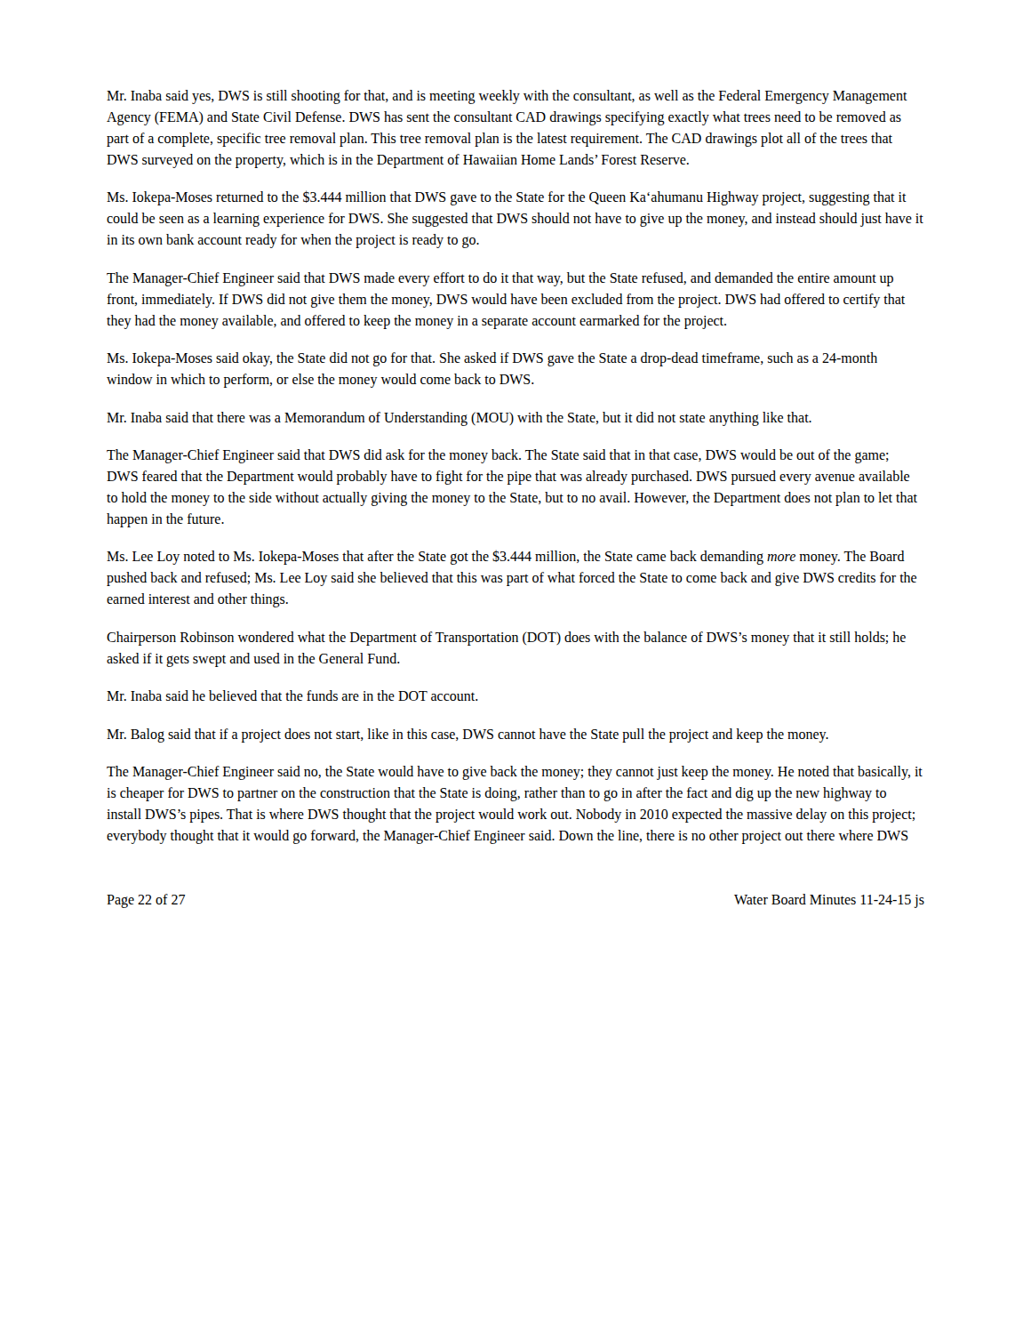Mr. Inaba said yes, DWS is still shooting for that, and is meeting weekly with the consultant, as well as the Federal Emergency Management Agency (FEMA) and State Civil Defense. DWS has sent the consultant CAD drawings specifying exactly what trees need to be removed as part of a complete, specific tree removal plan. This tree removal plan is the latest requirement. The CAD drawings plot all of the trees that DWS surveyed on the property, which is in the Department of Hawaiian Home Lands’ Forest Reserve.
Ms. Iokepa-Moses returned to the $3.444 million that DWS gave to the State for the Queen Ka‘ahumanu Highway project, suggesting that it could be seen as a learning experience for DWS. She suggested that DWS should not have to give up the money, and instead should just have it in its own bank account ready for when the project is ready to go.
The Manager-Chief Engineer said that DWS made every effort to do it that way, but the State refused, and demanded the entire amount up front, immediately. If DWS did not give them the money, DWS would have been excluded from the project. DWS had offered to certify that they had the money available, and offered to keep the money in a separate account earmarked for the project.
Ms. Iokepa-Moses said okay, the State did not go for that. She asked if DWS gave the State a drop-dead timeframe, such as a 24-month window in which to perform, or else the money would come back to DWS.
Mr. Inaba said that there was a Memorandum of Understanding (MOU) with the State, but it did not state anything like that.
The Manager-Chief Engineer said that DWS did ask for the money back. The State said that in that case, DWS would be out of the game; DWS feared that the Department would probably have to fight for the pipe that was already purchased. DWS pursued every avenue available to hold the money to the side without actually giving the money to the State, but to no avail. However, the Department does not plan to let that happen in the future.
Ms. Lee Loy noted to Ms. Iokepa-Moses that after the State got the $3.444 million, the State came back demanding more money. The Board pushed back and refused; Ms. Lee Loy said she believed that this was part of what forced the State to come back and give DWS credits for the earned interest and other things.
Chairperson Robinson wondered what the Department of Transportation (DOT) does with the balance of DWS’s money that it still holds; he asked if it gets swept and used in the General Fund.
Mr. Inaba said he believed that the funds are in the DOT account.
Mr. Balog said that if a project does not start, like in this case, DWS cannot have the State pull the project and keep the money.
The Manager-Chief Engineer said no, the State would have to give back the money; they cannot just keep the money. He noted that basically, it is cheaper for DWS to partner on the construction that the State is doing, rather than to go in after the fact and dig up the new highway to install DWS’s pipes. That is where DWS thought that the project would work out. Nobody in 2010 expected the massive delay on this project; everybody thought that it would go forward, the Manager-Chief Engineer said. Down the line, there is no other project out there where DWS
Page 22 of 27 Water Board Minutes 11-24-15 js